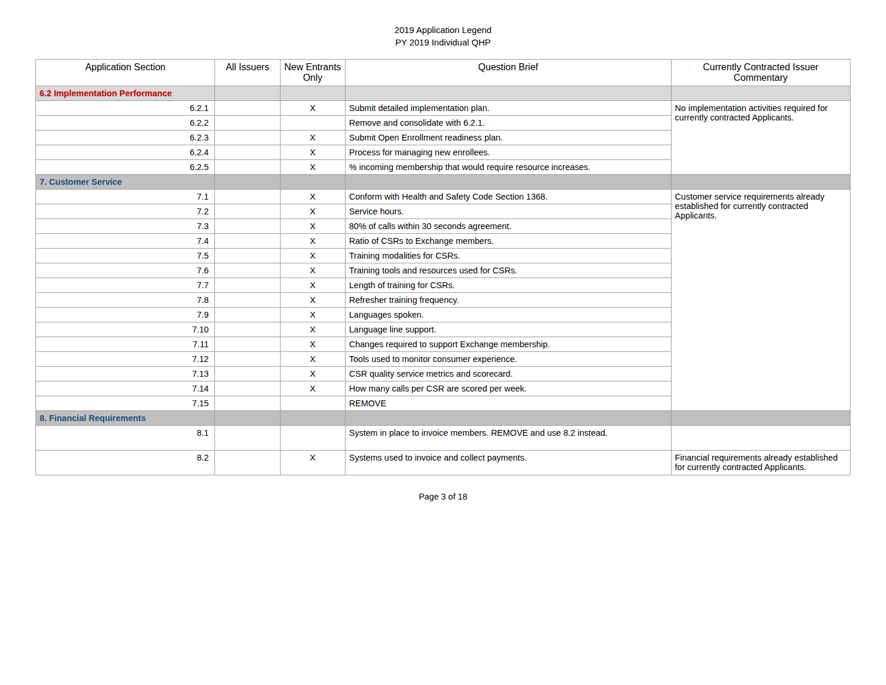2019 Application Legend
PY 2019 Individual QHP
| Application Section | All Issuers | New Entrants Only | Question Brief | Currently Contracted Issuer Commentary |
| --- | --- | --- | --- | --- |
| 6.2 Implementation Performance | | | | |
| 6.2.1 | | X | Submit detailed implementation plan. | No implementation activities required for currently contracted Applicants. |
| 6.2.2 | | | Remove and consolidate with 6.2.1. |
| 6.2.3 | | X | Submit Open Enrollment readiness plan. |
| 6.2.4 | | X | Process for managing new enrollees. |
| 6.2.5 | | X | % incoming membership that would require resource increases. |
| 7. Customer Service | | | | |
| 7.1 | | X | Conform with Health and Safety Code Section 1368. | Customer service requirements already established for currently contracted Applicants. |
| 7.2 | | X | Service hours. |
| 7.3 | | X | 80% of calls within 30 seconds agreement. |
| 7.4 | | X | Ratio of CSRs to Exchange members. |
| 7.5 | | X | Training modalities for CSRs. |
| 7.6 | | X | Training tools and resources used for CSRs. |
| 7.7 | | X | Length of training for CSRs. |
| 7.8 | | X | Refresher training frequency. |
| 7.9 | | X | Languages spoken. |
| 7.10 | | X | Language line support. |
| 7.11 | | X | Changes required to support Exchange membership. |
| 7.12 | | X | Tools used to monitor consumer experience. |
| 7.13 | | X | CSR quality service metrics and scorecard. |
| 7.14 | | X | How many calls per CSR are scored per week. |
| 7.15 | | | REMOVE |
| 8. Financial Requirements | | | | |
| 8.1 | | | System in place to invoice members. REMOVE and use 8.2 instead. | |
| 8.2 | | X | Systems used to invoice and collect payments. | Financial requirements already established for currently contracted Applicants. |
Page 3 of 18